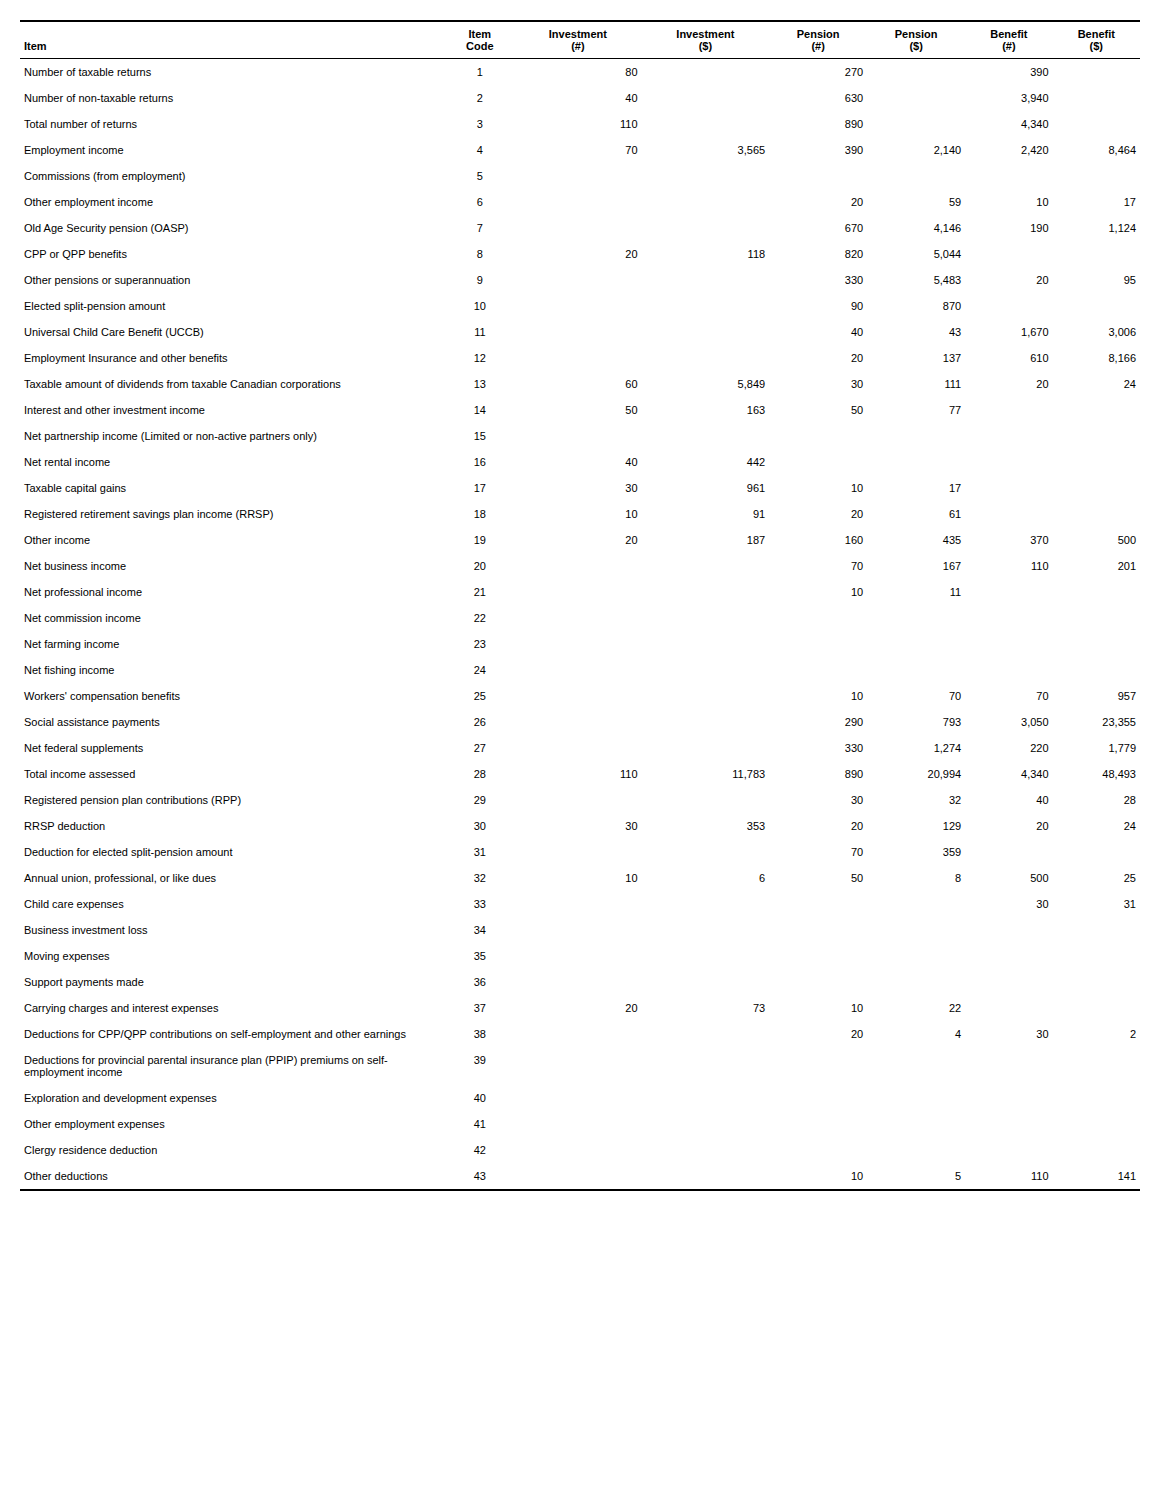Tax statistics by income type
| Item | Item Code | Investment (#) | Investment ($) | Pension (#) | Pension ($) | Benefit (#) | Benefit ($) |
| --- | --- | --- | --- | --- | --- | --- | --- |
| Number of taxable returns | 1 | 80 | | 270 | | 390 | |
| Number of non-taxable returns | 2 | 40 | | 630 | | 3,940 | |
| Total number of returns | 3 | 110 | | 890 | | 4,340 | |
| Employment income | 4 | 70 | 3,565 | 390 | 2,140 | 2,420 | 8,464 |
| Commissions (from employment) | 5 | | | | | | |
| Other employment income | 6 | | | 20 | 59 | 10 | 17 |
| Old Age Security pension (OASP) | 7 | | | 670 | 4,146 | 190 | 1,124 |
| CPP or QPP benefits | 8 | 20 | 118 | 820 | 5,044 | | |
| Other pensions or superannuation | 9 | | | 330 | 5,483 | 20 | 95 |
| Elected split-pension amount | 10 | | | 90 | 870 | | |
| Universal Child Care Benefit (UCCB) | 11 | | | 40 | 43 | 1,670 | 3,006 |
| Employment Insurance and other benefits | 12 | | | 20 | 137 | 610 | 8,166 |
| Taxable amount of dividends from taxable Canadian corporations | 13 | 60 | 5,849 | 30 | 111 | 20 | 24 |
| Interest and other investment income | 14 | 50 | 163 | 50 | 77 | | |
| Net partnership income (Limited or non-active partners only) | 15 | | | | | | |
| Net rental income | 16 | 40 | 442 | | | | |
| Taxable capital gains | 17 | 30 | 961 | 10 | 17 | | |
| Registered retirement savings plan income (RRSP) | 18 | 10 | 91 | 20 | 61 | | |
| Other income | 19 | 20 | 187 | 160 | 435 | 370 | 500 |
| Net business income | 20 | | | 70 | 167 | 110 | 201 |
| Net professional income | 21 | | | 10 | 11 | | |
| Net commission income | 22 | | | | | | |
| Net farming income | 23 | | | | | | |
| Net fishing income | 24 | | | | | | |
| Workers' compensation benefits | 25 | | | 10 | 70 | 70 | 957 |
| Social assistance payments | 26 | | | 290 | 793 | 3,050 | 23,355 |
| Net federal supplements | 27 | | | 330 | 1,274 | 220 | 1,779 |
| Total income assessed | 28 | 110 | 11,783 | 890 | 20,994 | 4,340 | 48,493 |
| Registered pension plan contributions (RPP) | 29 | | | 30 | 32 | 40 | 28 |
| RRSP deduction | 30 | 30 | 353 | 20 | 129 | 20 | 24 |
| Deduction for elected split-pension amount | 31 | | | 70 | 359 | | |
| Annual union, professional, or like dues | 32 | 10 | 6 | 50 | 8 | 500 | 25 |
| Child care expenses | 33 | | | | | 30 | 31 |
| Business investment loss | 34 | | | | | | |
| Moving expenses | 35 | | | | | | |
| Support payments made | 36 | | | | | | |
| Carrying charges and interest expenses | 37 | 20 | 73 | 10 | 22 | | |
| Deductions for CPP/QPP contributions on self-employment and other earnings | 38 | | | 20 | 4 | 30 | 2 |
| Deductions for provincial parental insurance plan (PPIP) premiums on self-employment income | 39 | | | | | | |
| Exploration and development expenses | 40 | | | | | | |
| Other employment expenses | 41 | | | | | | |
| Clergy residence deduction | 42 | | | | | | |
| Other deductions | 43 | | | 10 | 5 | 110 | 141 |